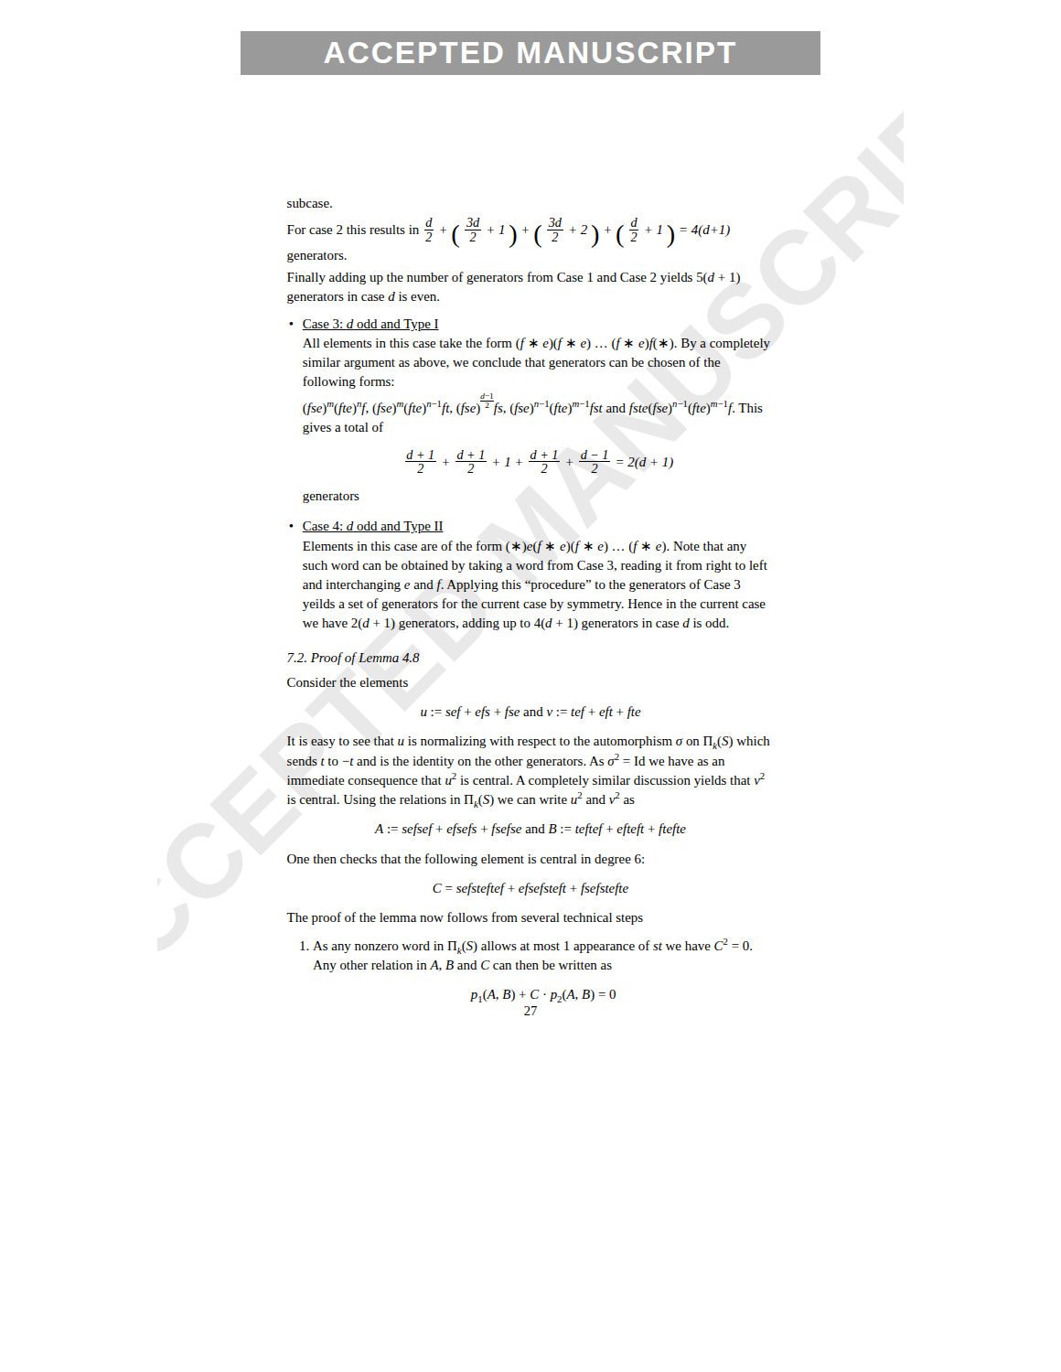ACCEPTED MANUSCRIPT
ACCEPTED MANUSCRIPT
subcase.
For case 2 this results in d 2 + ( 3d 2 + 1 ) + ( 3d 2 + 2 ) + ( d 2 + 1 ) = 4(d+1)
generators.
Finally adding up the number of generators from Case 1 and Case 2 yields 5(d + 1) generators in case d is even.
Case 3: d odd and Type I
All elements in this case take the form (f ∗ e)(f ∗ e) … (f ∗ e)f(∗). By a completely similar argument as above, we conclude that generators can be chosen of the following forms:
(fse)m(fte)nf, (fse)m(fte)n−1ft, (fse)d−12 fs, (fse)n−1(fte)m−1fst and fste(fse)n−1(fte)m−1f. This gives a total of
d + 12 + d + 12 + 1 + d + 12 + d − 12 = 2(d + 1)
generators
Case 4: d odd and Type II
Elements in this case are of the form (∗)e(f ∗ e)(f ∗ e) … (f ∗ e). Note that any such word can be obtained by taking a word from Case 3, reading it from right to left and interchanging e and f. Applying this “procedure” to the generators of Case 3 yeilds a set of generators for the current case by symmetry. Hence in the current case we have 2(d + 1) generators, adding up to 4(d + 1) generators in case d is odd.
7.2. Proof of Lemma 4.8
Consider the elements
u := sef + efs + fse and v := tef + eft + fte
It is easy to see that u is normalizing with respect to the automorphism σ on Πk(S) which sends t to −t and is the identity on the other generators. As σ2 = Id we have as an immediate consequence that u2 is central. A completely similar discussion yields that v2 is central. Using the relations in Πk(S) we can write u2 and v2 as
A := sefsef + efsefs + fsefse and B := teftef + efteft + ftefte
One then checks that the following element is central in degree 6:
C = sefsteftef + efsefsteft + fsefstefte
The proof of the lemma now follows from several technical steps
As any nonzero word in Πk(S) allows at most 1 appearance of st we have C2 = 0. Any other relation in A, B and C can then be written as
p1(A, B) + C · p2(A, B) = 0
27